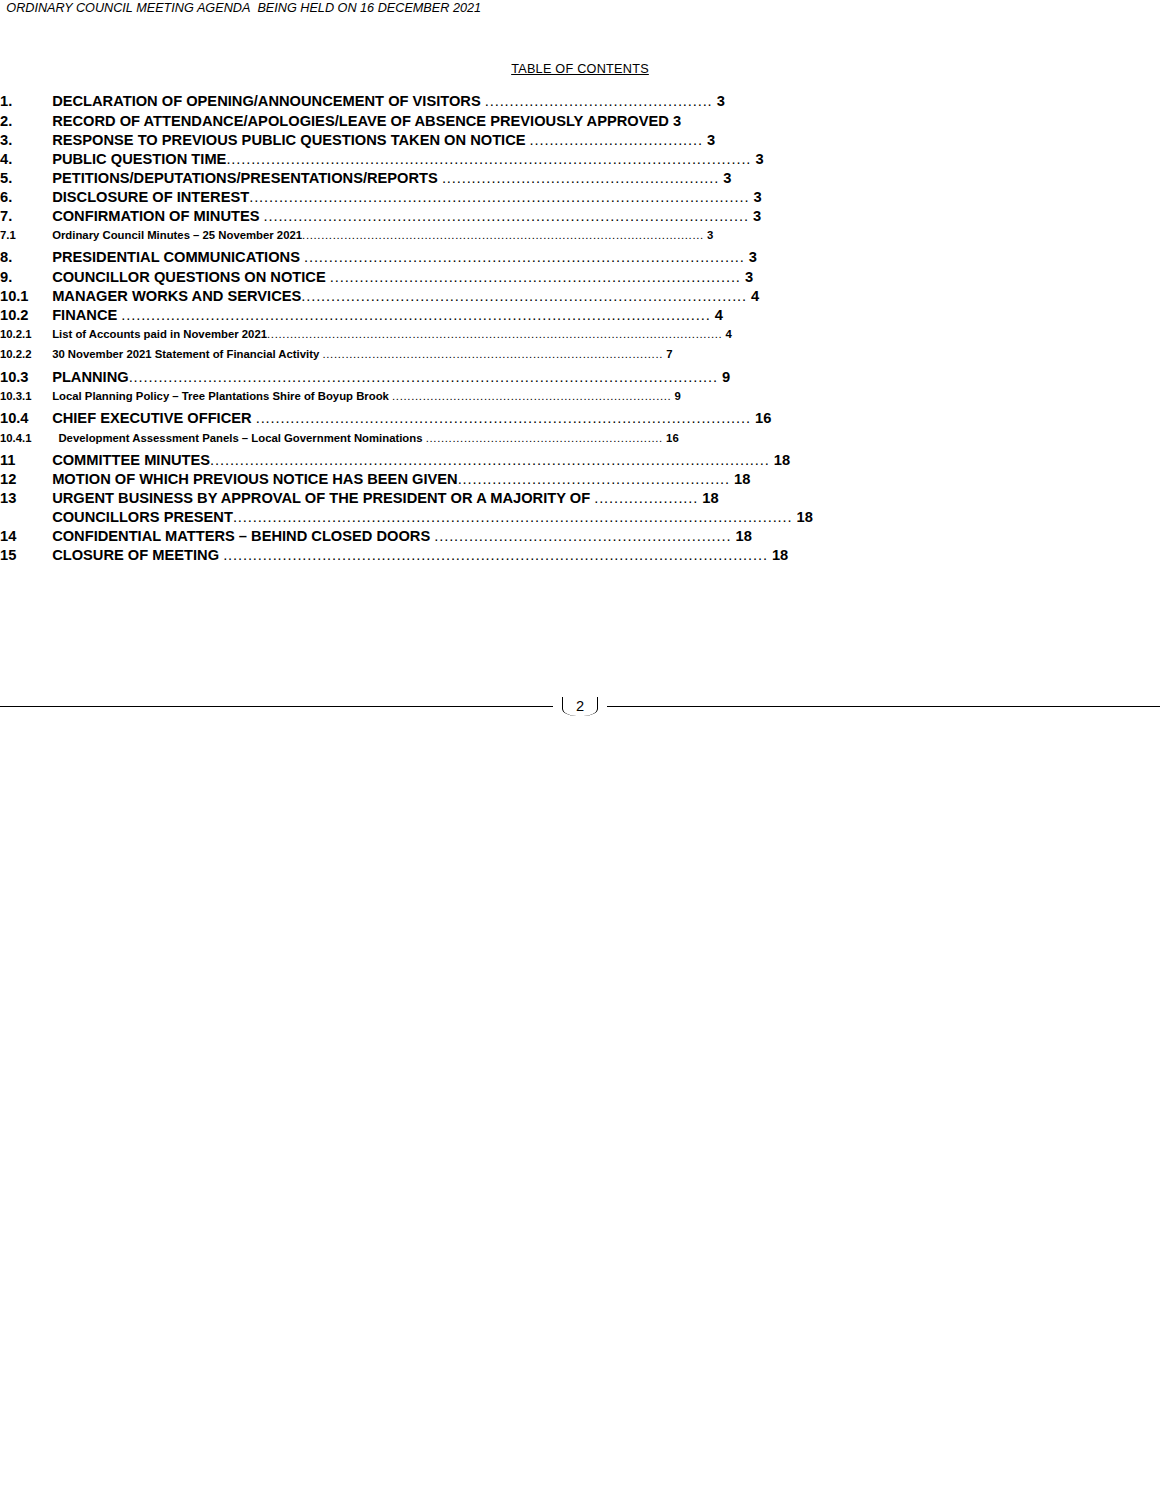ORDINARY COUNCIL MEETING AGENDA BEING HELD ON 16 DECEMBER 2021
TABLE OF CONTENTS
| 1. | DECLARATION OF OPENING/ANNOUNCEMENT OF VISITORS .............................................. 3 |
| 2. | RECORD OF ATTENDANCE/APOLOGIES/LEAVE OF ABSENCE PREVIOUSLY APPROVED 3 |
| 3. | RESPONSE TO PREVIOUS PUBLIC QUESTIONS TAKEN ON NOTICE ................................... 3 |
| 4. | PUBLIC QUESTION TIME .......................................................................................................... 3 |
| 5. | PETITIONS/DEPUTATIONS/PRESENTATIONS/REPORTS ........................................................ 3 |
| 6. | DISCLOSURE OF INTEREST ..................................................................................................... 3 |
| 7. | CONFIRMATION OF MINUTES .................................................................................................. 3 |
| 7.1 | Ordinary Council Minutes – 25 November 2021 ......................................................................................................... 3 |
| 8. | PRESIDENTIAL COMMUNICATIONS ......................................................................................... 3 |
| 9. | COUNCILLOR QUESTIONS ON NOTICE ................................................................................... 3 |
| 10.1 | MANAGER WORKS AND SERVICES .......................................................................................... 4 |
| 10.2 | FINANCE ....................................................................................................................... 4 |
| 10.2.1 | List of Accounts paid in November 2021 ....................................................................................................................... 4 |
| 10.2.2 | 30 November 2021 Statement of Financial Activity ......................................................................................... 7 |
| 10.3 | PLANNING ....................................................................................................................... 9 |
| 10.3.1 | Local Planning Policy – Tree Plantations Shire of Boyup Brook ......................................................................... 9 |
| 10.4 | CHIEF EXECUTIVE OFFICER .................................................................................................... 16 |
| 10.4.1 | Development Assessment Panels – Local Government Nominations .............................................................. 16 |
| 11 | COMMITTEE MINUTES ................................................................................................................. 18 |
| 12 | MOTION OF WHICH PREVIOUS NOTICE HAS BEEN GIVEN ....................................................... 18 |
| 13 | URGENT BUSINESS BY APPROVAL OF THE PRESIDENT OR A MAJORITY OF ..................... 18 |
| | COUNCILLORS PRESENT ................................................................................................................. 18 |
| 14 | CONFIDENTIAL MATTERS – BEHIND CLOSED DOORS ............................................................ 18 |
| 15 | CLOSURE OF MEETING .............................................................................................................. 18 |
2